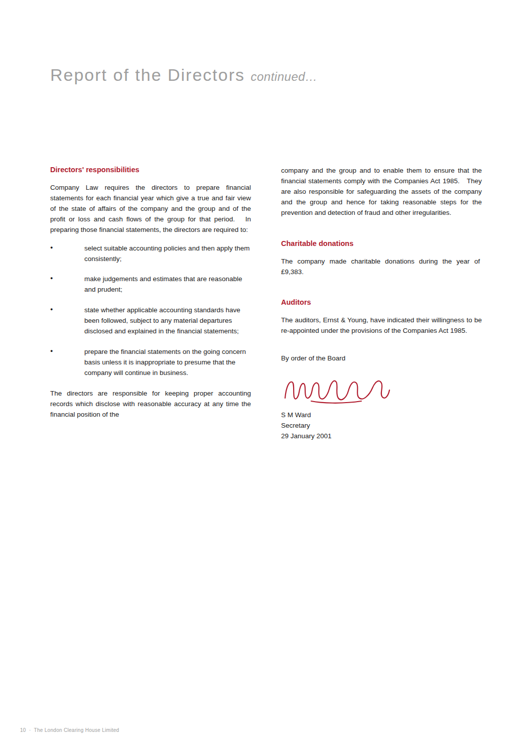Report of the Directors continued…
Directors' responsibilities
Company Law requires the directors to prepare financial statements for each financial year which give a true and fair view of the state of affairs of the company and the group and of the profit or loss and cash flows of the group for that period. In preparing those financial statements, the directors are required to:
select suitable accounting policies and then apply them consistently;
make judgements and estimates that are reasonable and prudent;
state whether applicable accounting standards have been followed, subject to any material departures disclosed and explained in the financial statements;
prepare the financial statements on the going concern basis unless it is inappropriate to presume that the company will continue in business.
The directors are responsible for keeping proper accounting records which disclose with reasonable accuracy at any time the financial position of the
company and the group and to enable them to ensure that the financial statements comply with the Companies Act 1985. They are also responsible for safeguarding the assets of the company and the group and hence for taking reasonable steps for the prevention and detection of fraud and other irregularities.
Charitable donations
The company made charitable donations during the year of £9,383.
Auditors
The auditors, Ernst & Young, have indicated their willingness to be re-appointed under the provisions of the Companies Act 1985.
By order of the Board
S M Ward
Secretary
29 January 2001
10 · The London Clearing House Limited